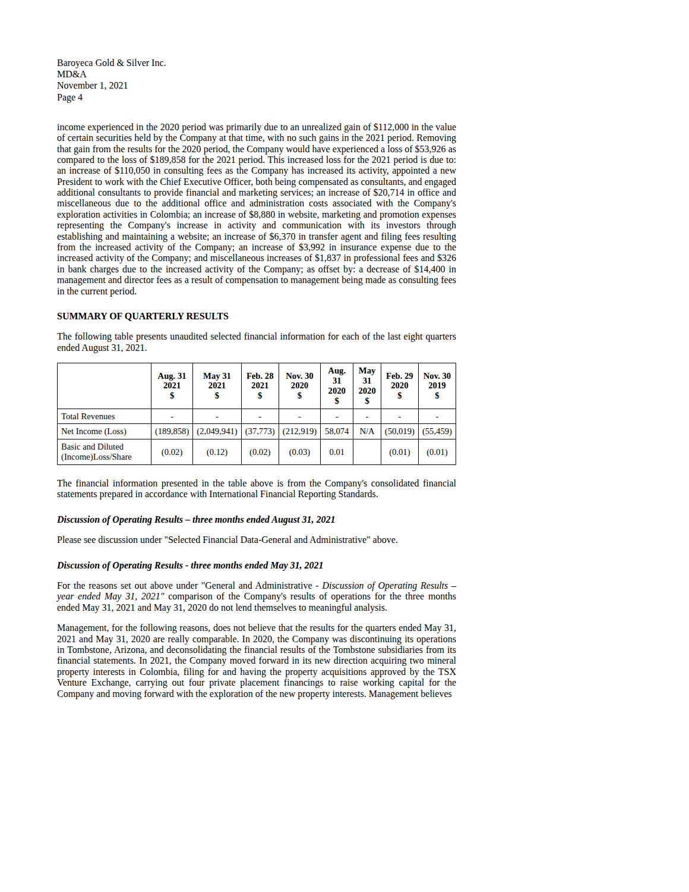Baroyeca Gold & Silver Inc.
MD&A
November 1, 2021
Page 4
income experienced in the 2020 period was primarily due to an unrealized gain of $112,000 in the value of certain securities held by the Company at that time, with no such gains in the 2021 period. Removing that gain from the results for the 2020 period, the Company would have experienced a loss of $53,926 as compared to the loss of $189,858 for the 2021 period. This increased loss for the 2021 period is due to: an increase of $110,050 in consulting fees as the Company has increased its activity, appointed a new President to work with the Chief Executive Officer, both being compensated as consultants, and engaged additional consultants to provide financial and marketing services; an increase of $20,714 in office and miscellaneous due to the additional office and administration costs associated with the Company's exploration activities in Colombia; an increase of $8,880 in website, marketing and promotion expenses representing the Company's increase in activity and communication with its investors through establishing and maintaining a website; an increase of $6,370 in transfer agent and filing fees resulting from the increased activity of the Company; an increase of $3,992 in insurance expense due to the increased activity of the Company; and miscellaneous increases of $1,837 in professional fees and $326 in bank charges due to the increased activity of the Company; as offset by: a decrease of $14,400 in management and director fees as a result of compensation to management being made as consulting fees in the current period.
SUMMARY OF QUARTERLY RESULTS
The following table presents unaudited selected financial information for each of the last eight quarters ended August 31, 2021.
| | Aug. 31 2021 $ | May 31 2021 $ | Feb. 28 2021 $ | Nov. 30 2020 $ | Aug. 31 2020 $ | May 31 2020 $ | Feb. 29 2020 $ | Nov. 30 2019 $ |
| --- | --- | --- | --- | --- | --- | --- | --- | --- |
| Total Revenues | - | - | - | - | - | - | - | - |
| Net Income (Loss) | (189,858) | (2,049,941) | (37,773) | (212,919) | 58,074 | N/A | (50,019) | (55,459) |
| Basic and Diluted (Income)Loss/Share | (0.02) | (0.12) | (0.02) | (0.03) | 0.01 | | (0.01) | (0.01) |
The financial information presented in the table above is from the Company's consolidated financial statements prepared in accordance with International Financial Reporting Standards.
Discussion of Operating Results – three months ended August 31, 2021
Please see discussion under "Selected Financial Data-General and Administrative" above.
Discussion of Operating Results - three months ended May 31, 2021
For the reasons set out above under "General and Administrative - Discussion of Operating Results – year ended May 31, 2021" comparison of the Company's results of operations for the three months ended May 31, 2021 and May 31, 2020 do not lend themselves to meaningful analysis.
Management, for the following reasons, does not believe that the results for the quarters ended May 31, 2021 and May 31, 2020 are really comparable. In 2020, the Company was discontinuing its operations in Tombstone, Arizona, and deconsolidating the financial results of the Tombstone subsidiaries from its financial statements. In 2021, the Company moved forward in its new direction acquiring two mineral property interests in Colombia, filing for and having the property acquisitions approved by the TSX Venture Exchange, carrying out four private placement financings to raise working capital for the Company and moving forward with the exploration of the new property interests. Management believes